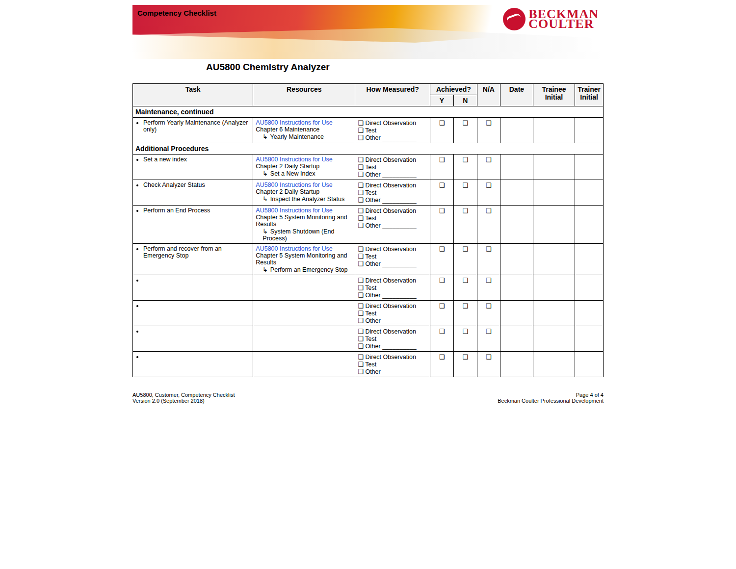Competency Checklist
BECKMAN COULTER
AU5800 Chemistry Analyzer
| Task | Resources | How Measured? | Achieved? | N/A | Date | Trainee Initial | Trainer Initial |
| --- | --- | --- | --- | --- | --- | --- | --- |
| Y | N |
| Maintenance, continued |
| Perform Yearly Maintenance (Analyzer only) | AU5800 Instructions for Use Chapter 6 Maintenance ↳ Yearly Maintenance | ❑ Direct Observation ❑ Test ❑ Other __________ | ❑ | ❑ | ❑ | | | |
| Additional Procedures |
| Set a new index | AU5800 Instructions for Use Chapter 2 Daily Startup ↳ Set a New Index | ❑ Direct Observation ❑ Test ❑ Other __________ | ❑ | ❑ | ❑ | | | |
| Check Analyzer Status | AU5800 Instructions for Use Chapter 2 Daily Startup ↳ Inspect the Analyzer Status | ❑ Direct Observation ❑ Test ❑ Other __________ | ❑ | ❑ | ❑ | | | |
| Perform an End Process | AU5800 Instructions for Use Chapter 5 System Monitoring and Results ↳ System Shutdown (End Process) | ❑ Direct Observation ❑ Test ❑ Other __________ | ❑ | ❑ | ❑ | | | |
| Perform and recover from an Emergency Stop | AU5800 Instructions for Use Chapter 5 System Monitoring and Results ↳ Perform an Emergency Stop | ❑ Direct Observation ❑ Test ❑ Other __________ | ❑ | ❑ | ❑ | | | |
| | | ❑ Direct Observation ❑ Test ❑ Other __________ | ❑ | ❑ | ❑ | | | |
| | | ❑ Direct Observation ❑ Test ❑ Other __________ | ❑ | ❑ | ❑ | | | |
| | | ❑ Direct Observation ❑ Test ❑ Other __________ | ❑ | ❑ | ❑ | | | |
| | | ❑ Direct Observation ❑ Test ❑ Other __________ | ❑ | ❑ | ❑ | | | |
AU5800, Customer, Competency Checklist
Version 2.0 (September 2018)
Page 4 of 4
Beckman Coulter Professional Development